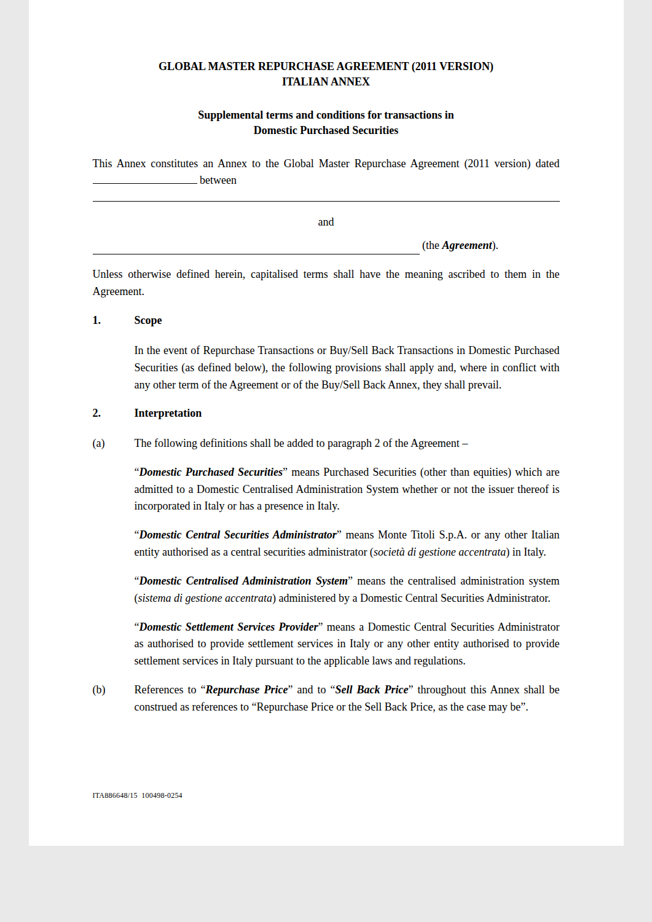Global Master Repurchase Agreement (2011 Version)
Italian Annex
Supplemental terms and conditions for transactions in
Domestic Purchased Securities
This Annex constitutes an Annex to the Global Master Repurchase Agreement (2011 version) dated between
and
(the Agreement).
Unless otherwise defined herein, capitalised terms shall have the meaning ascribed to them in the Agreement.
1.
Scope
In the event of Repurchase Transactions or Buy/Sell Back Transactions in Domestic Purchased Securities (as defined below), the following provisions shall apply and, where in conflict with any other term of the Agreement or of the Buy/Sell Back Annex, they shall prevail.
2.
Interpretation
(a)
The following definitions shall be added to paragraph 2 of the Agreement –
“Domestic Purchased Securities” means Purchased Securities (other than equities) which are admitted to a Domestic Centralised Administration System whether or not the issuer thereof is incorporated in Italy or has a presence in Italy.
“Domestic Central Securities Administrator” means Monte Titoli S.p.A. or any other Italian entity authorised as a central securities administrator (società di gestione accentrata) in Italy.
“Domestic Centralised Administration System” means the centralised administration system (sistema di gestione accentrata) administered by a Domestic Central Securities Administrator.
“Domestic Settlement Services Provider” means a Domestic Central Securities Administrator as authorised to provide settlement services in Italy or any other entity authorised to provide settlement services in Italy pursuant to the applicable laws and regulations.
(b)
References to “Repurchase Price” and to “Sell Back Price” throughout this Annex shall be construed as references to “Repurchase Price or the Sell Back Price, as the case may be”.
ITA886648/15 100498-0254